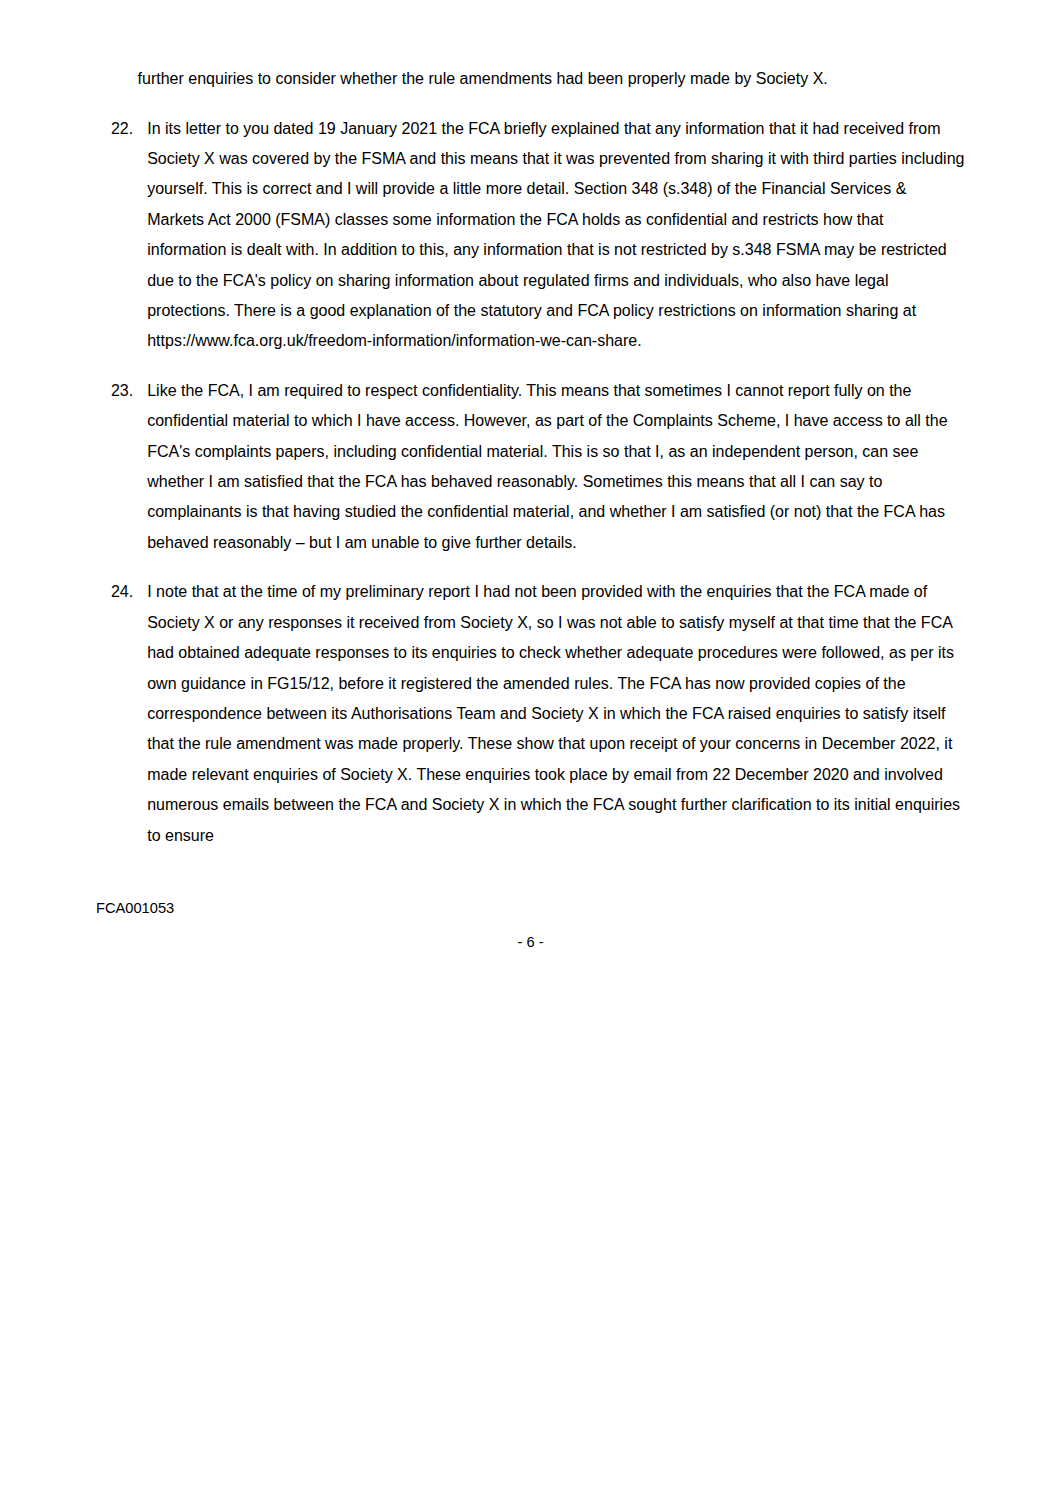further enquiries to consider whether the rule amendments had been properly made by Society X.
In its letter to you dated 19 January 2021 the FCA briefly explained that any information that it had received from Society X was covered by the FSMA and this means that it was prevented from sharing it with third parties including yourself. This is correct and I will provide a little more detail. Section 348 (s.348) of the Financial Services & Markets Act 2000 (FSMA) classes some information the FCA holds as confidential and restricts how that information is dealt with. In addition to this, any information that is not restricted by s.348 FSMA may be restricted due to the FCA's policy on sharing information about regulated firms and individuals, who also have legal protections. There is a good explanation of the statutory and FCA policy restrictions on information sharing at https://www.fca.org.uk/freedom-information/information-we-can-share.
Like the FCA, I am required to respect confidentiality. This means that sometimes I cannot report fully on the confidential material to which I have access. However, as part of the Complaints Scheme, I have access to all the FCA's complaints papers, including confidential material. This is so that I, as an independent person, can see whether I am satisfied that the FCA has behaved reasonably. Sometimes this means that all I can say to complainants is that having studied the confidential material, and whether I am satisfied (or not) that the FCA has behaved reasonably – but I am unable to give further details.
I note that at the time of my preliminary report I had not been provided with the enquiries that the FCA made of Society X or any responses it received from Society X, so I was not able to satisfy myself at that time that the FCA had obtained adequate responses to its enquiries to check whether adequate procedures were followed, as per its own guidance in FG15/12, before it registered the amended rules. The FCA has now provided copies of the correspondence between its Authorisations Team and Society X in which the FCA raised enquiries to satisfy itself that the rule amendment was made properly. These show that upon receipt of your concerns in December 2022, it made relevant enquiries of Society X. These enquiries took place by email from 22 December 2020 and involved numerous emails between the FCA and Society X in which the FCA sought further clarification to its initial enquiries to ensure
FCA001053
- 6 -